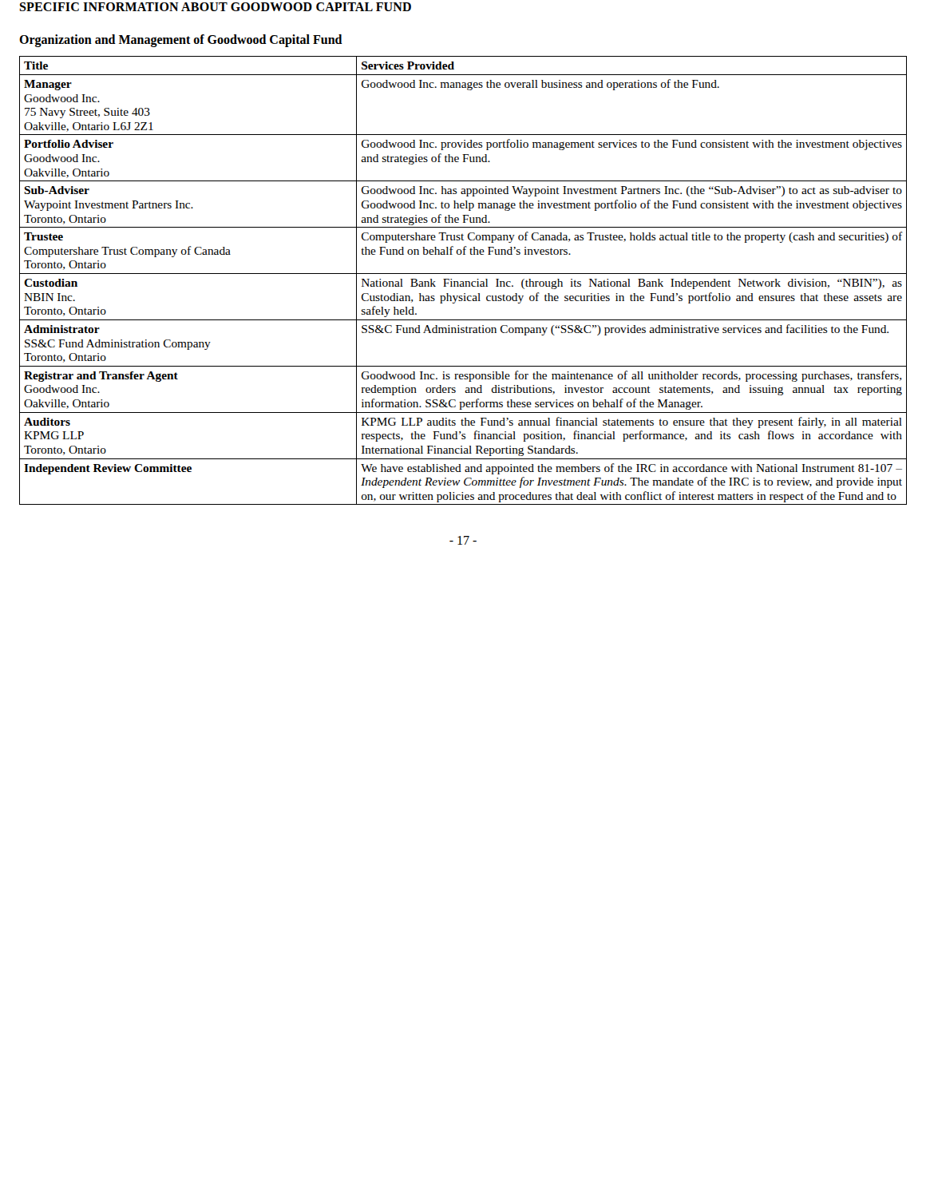SPECIFIC INFORMATION ABOUT GOODWOOD CAPITAL FUND
Organization and Management of Goodwood Capital Fund
| Title | Services Provided |
| --- | --- |
| Manager Goodwood Inc. 75 Navy Street, Suite 403 Oakville, Ontario L6J 2Z1 | Goodwood Inc. manages the overall business and operations of the Fund. |
| Portfolio Adviser Goodwood Inc. Oakville, Ontario | Goodwood Inc. provides portfolio management services to the Fund consistent with the investment objectives and strategies of the Fund. |
| Sub-Adviser Waypoint Investment Partners Inc. Toronto, Ontario | Goodwood Inc. has appointed Waypoint Investment Partners Inc. (the “Sub-Adviser”) to act as sub-adviser to Goodwood Inc. to help manage the investment portfolio of the Fund consistent with the investment objectives and strategies of the Fund. |
| Trustee Computershare Trust Company of Canada Toronto, Ontario | Computershare Trust Company of Canada, as Trustee, holds actual title to the property (cash and securities) of the Fund on behalf of the Fund’s investors. |
| Custodian NBIN Inc. Toronto, Ontario | National Bank Financial Inc. (through its National Bank Independent Network division, “NBIN”), as Custodian, has physical custody of the securities in the Fund’s portfolio and ensures that these assets are safely held. |
| Administrator SS&C Fund Administration Company Toronto, Ontario | SS&C Fund Administration Company (“SS&C”) provides administrative services and facilities to the Fund. |
| Registrar and Transfer Agent Goodwood Inc. Oakville, Ontario | Goodwood Inc. is responsible for the maintenance of all unitholder records, processing purchases, transfers, redemption orders and distributions, investor account statements, and issuing annual tax reporting information. SS&C performs these services on behalf of the Manager. |
| Auditors KPMG LLP Toronto, Ontario | KPMG LLP audits the Fund’s annual financial statements to ensure that they present fairly, in all material respects, the Fund’s financial position, financial performance, and its cash flows in accordance with International Financial Reporting Standards. |
| Independent Review Committee | We have established and appointed the members of the IRC in accordance with National Instrument 81-107 – Independent Review Committee for Investment Funds . The mandate of the IRC is to review, and provide input on, our written policies and procedures that deal with conflict of interest matters in respect of the Fund and to |
- 17 -